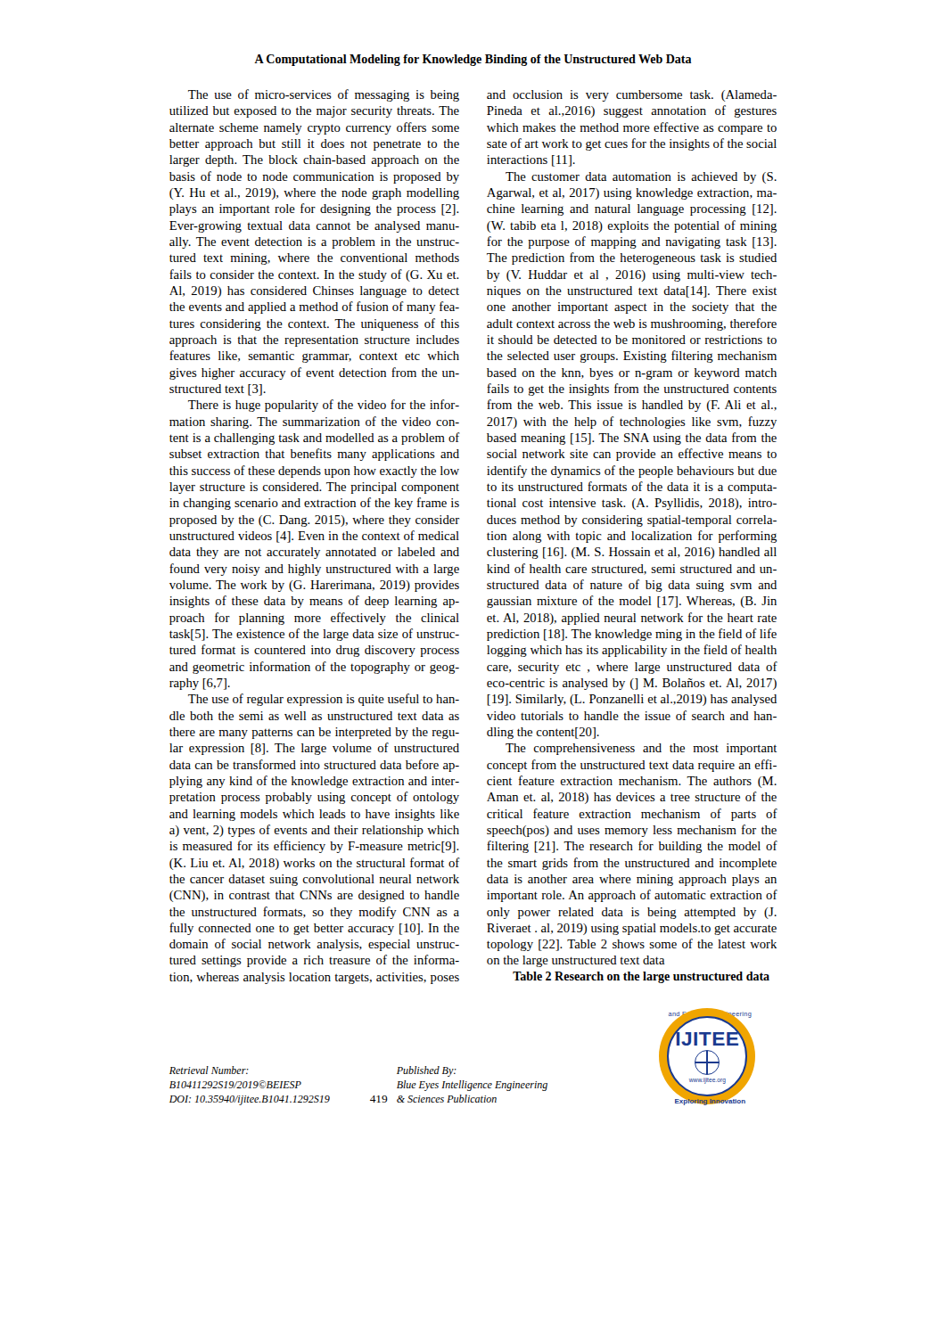A Computational Modeling for Knowledge Binding of the Unstructured Web Data
The use of micro-services of messaging is being utilized but exposed to the major security threats. The alternate scheme namely crypto currency offers some better approach but still it does not penetrate to the larger depth. The block chain-based approach on the basis of node to node communication is proposed by (Y. Hu et al., 2019), where the node graph modelling plays an important role for designing the process [2]. Ever-growing textual data cannot be analysed manually. The event detection is a problem in the unstructured text mining, where the conventional methods fails to consider the context. In the study of (G. Xu et. Al, 2019) has considered Chinses language to detect the events and applied a method of fusion of many features considering the context. The uniqueness of this approach is that the representation structure includes features like, semantic grammar, context etc which gives higher accuracy of event detection from the unstructured text [3].
There is huge popularity of the video for the information sharing. The summarization of the video content is a challenging task and modelled as a problem of subset extraction that benefits many applications and this success of these depends upon how exactly the low layer structure is considered. The principal component in changing scenario and extraction of the key frame is proposed by the (C. Dang. 2015), where they consider unstructured videos [4]. Even in the context of medical data they are not accurately annotated or labeled and found very noisy and highly unstructured with a large volume. The work by (G. Harerimana, 2019) provides insights of these data by means of deep learning approach for planning more effectively the clinical task[5]. The existence of the large data size of unstructured format is countered into drug discovery process and geometric information of the topography or geography [6,7].
The use of regular expression is quite useful to handle both the semi as well as unstructured text data as there are many patterns can be interpreted by the regular expression [8]. The large volume of unstructured data can be transformed into structured data before applying any kind of the knowledge extraction and interpretation process probably using concept of ontology and learning models which leads to have insights like a) vent, 2) types of events and their relationship which is measured for its efficiency by F-measure metric[9]. (K. Liu et. Al, 2018) works on the structural format of the cancer dataset suing convolutional neural network (CNN), in contrast that CNNs are designed to handle the unstructured formats, so they modify CNN as a fully connected one to get better accuracy [10]. In the domain of social network analysis, especial unstructured settings provide a rich treasure of the information, whereas analysis location targets, activities, poses and occlusion is very cumbersome task. (Alameda-Pineda et al.,2016) suggest annotation of gestures which makes the method more effective as compare to sate of art work to get cues for the insights of the social interactions [11].
The customer data automation is achieved by (S. Agarwal, et al, 2017) using knowledge extraction, machine learning and natural language processing [12]. (W. tabib eta l, 2018) exploits the potential of mining for the purpose of mapping and navigating task [13]. The prediction from the heterogeneous task is studied by (V. Huddar et al , 2016) using multi-view techniques on the unstructured text data[14]. There exist one another important aspect in the society that the adult context across the web is mushrooming, therefore it should be detected to be monitored or restrictions to the selected user groups. Existing filtering mechanism based on the knn, byes or n-gram or keyword match fails to get the insights from the unstructured contents from the web. This issue is handled by (F. Ali et al., 2017) with the help of technologies like svm, fuzzy based meaning [15]. The SNA using the data from the social network site can provide an effective means to identify the dynamics of the people behaviours but due to its unstructured formats of the data it is a computational cost intensive task. (A. Psyllidis, 2018), introduces method by considering spatial-temporal correlation along with topic and localization for performing clustering [16]. (M. S. Hossain et al, 2016) handled all kind of health care structured, semi structured and un-structured data of nature of big data suing svm and gaussian mixture of the model [17]. Whereas, (B. Jin et. Al, 2018), applied neural network for the heart rate prediction [18]. The knowledge ming in the field of life logging which has its applicability in the field of health care, security etc , where large unstructured data of eco-centric is analysed by (] M. Bolaños et. Al, 2017)[19]. Similarly, (L. Ponzanelli et al.,2019) has analysed video tutorials to handle the issue of search and handling the content[20].
The comprehensiveness and the most important concept from the unstructured text data require an efficient feature extraction mechanism. The authors (M. Aman et. al, 2018) has devices a tree structure of the critical feature extraction mechanism of parts of speech(pos) and uses memory less mechanism for the filtering [21]. The research for building the model of the smart grids from the unstructured and incomplete data is another area where mining approach plays an important role. An approach of automatic extraction of only power related data is being attempted by (J. Riveraet . al, 2019) using spatial models.to get accurate topology [22]. Table 2 shows some of the latest work on the large unstructured text data
Table 2 Research on the large unstructured data
Retrieval Number: B10411292S19/2019©BEIESP
DOI: 10.35940/ijitee.B1041.1292S19
419 Published By:
Blue Eyes Intelligence Engineering
& Sciences Publication
and Exploring Engineering
IJITEE
www.ijitee.org
Exploring Innovation